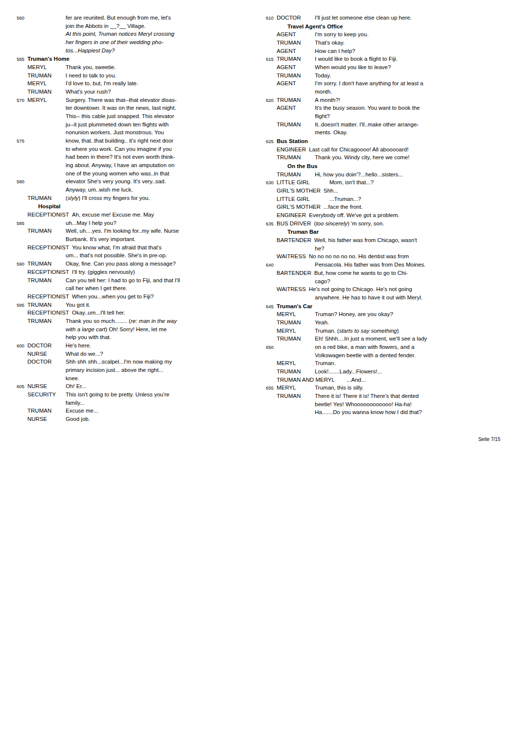560
fer are reunited. But enough from me, let's
join the Abbots in __?__ Village.
At this point, Truman notices Meryl crossing
her fingers in one of their wedding pho-
tos...Happiest Day?
565
Truman's Home
MERYL
Thank you, sweetie.
TRUMAN
I need to talk to you.
MERYL
I'd love to, but, I'm really late.
TRUMAN
What's your rush?
570
MERYL
Surgery. There was that--that elevator disas-
ter downtown. It was on the news, last night.
This-- this cable just snapped. This elevator
ju--it just plummeted down ten flights with
nonunion workers. Just monstrous. You
575
know, that..that building.. it's right next door
to where you work. Can you imagine if you
had been in there? It's not even worth think-
ing about. Anyway, I have an amputation on
one of the young women who was..in that
580
elevator She's very young. It's very..sad.
Anyway, um..wish me luck.
TRUMAN
(slyly) I'll cross my fingers for you.
Hospital
RECEPTIONIST
Ah, excuse me! Excuse me. May
585
uh...May I help you?
TRUMAN
Well, uh....yes. I'm looking for..my wife. Nurse
Burbank. It's very important.
RECEPTIONIST
You know what, I'm afraid that that's
um... that's not possible. She's in pre-op.
590
TRUMAN
Okay, fine. Can you pass along a message?
RECEPTIONIST
I'll try. (giggles nervously)
TRUMAN
Can you tell her: I had to go to Fiji, and that I'll
call her when I get there.
RECEPTIONIST
When you...when you get to Fiji?
595
TRUMAN
You got it.
RECEPTIONIST
Okay..um...I'll tell her.
TRUMAN
Thank you so much........ (re: man in the way
with a large cart) Oh! Sorry! Here, let me
help you with that.
600
DOCTOR
He's here.
NURSE
What do we...?
DOCTOR
Shh shh shh...scalpel...I'm now making my
primary incision just... above the right...
knee.
605
NURSE
Oh! Er...
SECURITY
This isn't going to be pretty. Unless you're
family...
TRUMAN
Excuse me...
NURSE
Good job.
610
DOCTOR
I'll just let someone else clean up here.
Travel Agent's Office
AGENT
I'm sorry to keep you.
TRUMAN
That's okay.
AGENT
How can I help?
615
TRUMAN
I would like to book a flight to Fiji.
AGENT
When would you like to leave?
TRUMAN
Today.
AGENT
I'm sorry. I don't have anything for at least a
month.
620
TRUMAN
A month?!
AGENT
It's the busy season. You want to book the
flight?
TRUMAN
It..doesn't matter. I'll..make other arrange-
ments. Okay.
625
Bus Station
ENGINEER
Last call for Chicagoooo! All abooooard!
TRUMAN
Thank you. Windy city, here we come!
On the Bus
TRUMAN
Hi, how you doin'?...hello...sisters...
630
LITTLE GIRL
Mom, isn't that...?
GIRL'S MOTHER
Shh...
LITTLE GIRL
...Truman...?
GIRL'S MOTHER
...face the front.
ENGINEER
Everybody off. We've got a problem.
635
BUS DRIVER
(too sincerely) 'm sorry, son.
Truman Bar
BARTENDER
Well, his father was from Chicago, wasn't
he?
WAITRESS
No no no no no no. His dentist was from
640
Pensacola. His father was from Des Moines.
BARTENDER
But, how come he wants to go to Chi-
cago?
WAITRESS
He's not going to Chicago. He's not going
anywhere. He has to have it out with Meryl.
645
Truman's Car
MERYL
Truman? Honey, are you okay?
TRUMAN
Yeah.
MERYL
Truman. (starts to say something)
TRUMAN
Eh! Shhh....In just a moment, we'll see a lady
650
on a red bike, a man with flowers, and a
Volkswagen beetle with a dented fender.
MERYL
Truman.
TRUMAN
Look!.......Lady...Flowers!...
TRUMAN AND MERYL
...And...
655
MERYL
Truman, this is silly.
TRUMAN
There it is! There it is! There's that dented
beetle! Yes! Whoooooooooooo! Ha-ha!
Ha.......Do you wanna know how I did that?
Seite 7/15